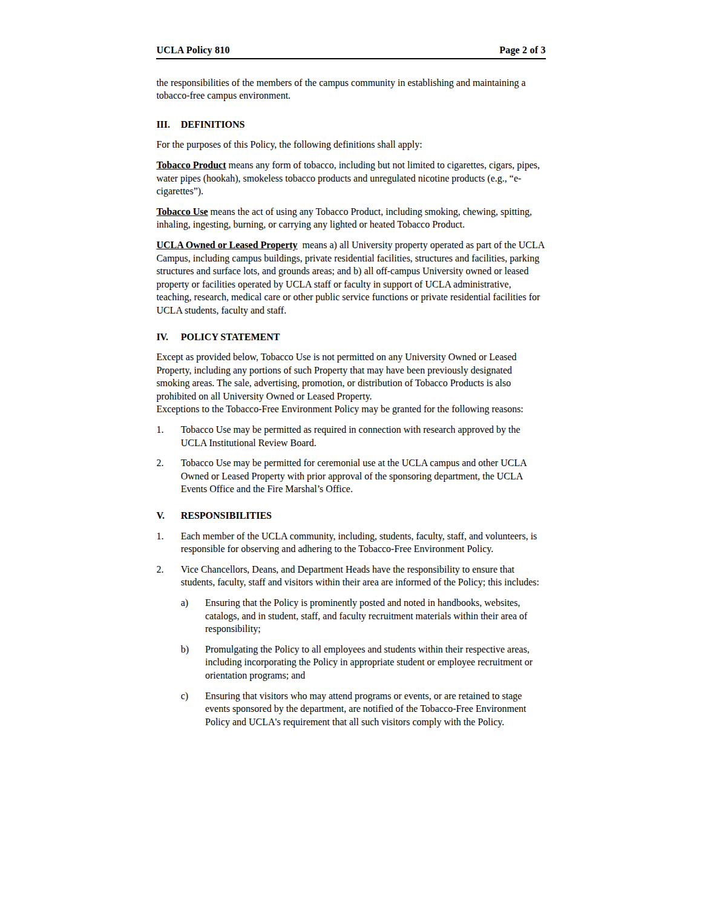UCLA Policy 810 Page 2 of 3
the responsibilities of the members of the campus community in establishing and maintaining a tobacco-free campus environment.
III. DEFINITIONS
For the purposes of this Policy, the following definitions shall apply:
Tobacco Product means any form of tobacco, including but not limited to cigarettes, cigars, pipes, water pipes (hookah), smokeless tobacco products and unregulated nicotine products (e.g., “e-cigarettes”).
Tobacco Use means the act of using any Tobacco Product, including smoking, chewing, spitting, inhaling, ingesting, burning, or carrying any lighted or heated Tobacco Product.
UCLA Owned or Leased Property means a) all University property operated as part of the UCLA Campus, including campus buildings, private residential facilities, structures and facilities, parking structures and surface lots, and grounds areas; and b) all off-campus University owned or leased property or facilities operated by UCLA staff or faculty in support of UCLA administrative, teaching, research, medical care or other public service functions or private residential facilities for UCLA students, faculty and staff.
IV. POLICY STATEMENT
Except as provided below, Tobacco Use is not permitted on any University Owned or Leased Property, including any portions of such Property that may have been previously designated smoking areas. The sale, advertising, promotion, or distribution of Tobacco Products is also prohibited on all University Owned or Leased Property.
Exceptions to the Tobacco-Free Environment Policy may be granted for the following reasons:
1. Tobacco Use may be permitted as required in connection with research approved by the UCLA Institutional Review Board.
2. Tobacco Use may be permitted for ceremonial use at the UCLA campus and other UCLA Owned or Leased Property with prior approval of the sponsoring department, the UCLA Events Office and the Fire Marshal’s Office.
V. RESPONSIBILITIES
1. Each member of the UCLA community, including, students, faculty, staff, and volunteers, is responsible for observing and adhering to the Tobacco-Free Environment Policy.
2. Vice Chancellors, Deans, and Department Heads have the responsibility to ensure that students, faculty, staff and visitors within their area are informed of the Policy; this includes:
a) Ensuring that the Policy is prominently posted and noted in handbooks, websites, catalogs, and in student, staff, and faculty recruitment materials within their area of responsibility;
b) Promulgating the Policy to all employees and students within their respective areas, including incorporating the Policy in appropriate student or employee recruitment or orientation programs; and
c) Ensuring that visitors who may attend programs or events, or are retained to stage events sponsored by the department, are notified of the Tobacco-Free Environment Policy and UCLA's requirement that all such visitors comply with the Policy.